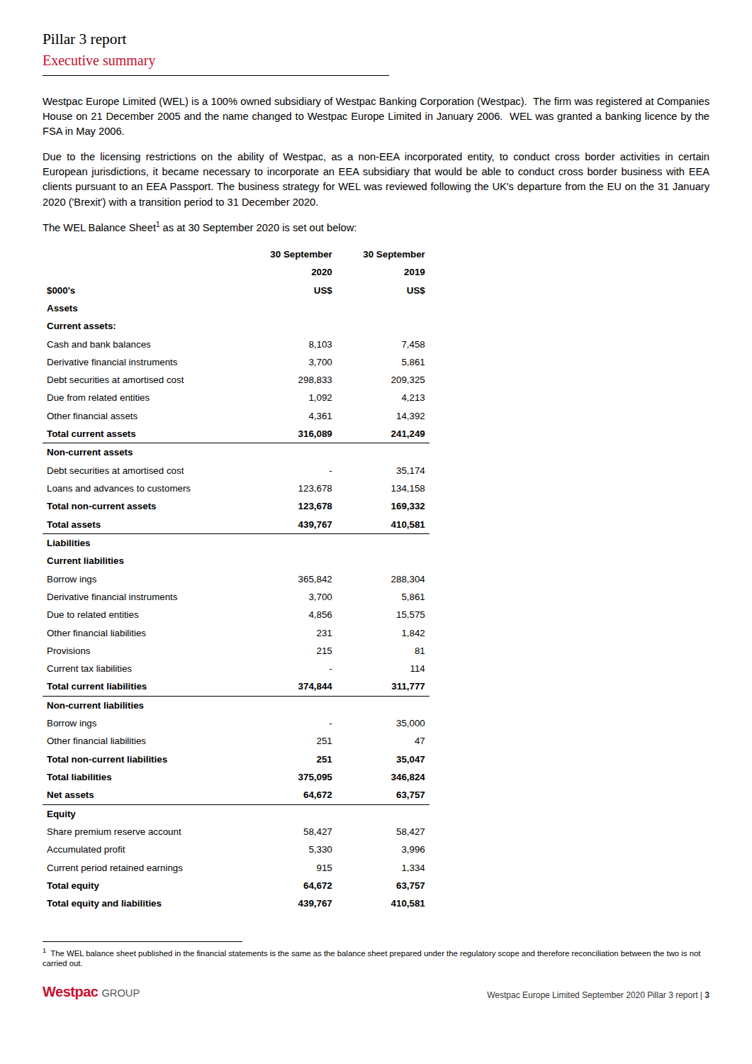Pillar 3 report
Executive summary
Westpac Europe Limited (WEL) is a 100% owned subsidiary of Westpac Banking Corporation (Westpac). The firm was registered at Companies House on 21 December 2005 and the name changed to Westpac Europe Limited in January 2006. WEL was granted a banking licence by the FSA in May 2006.
Due to the licensing restrictions on the ability of Westpac, as a non-EEA incorporated entity, to conduct cross border activities in certain European jurisdictions, it became necessary to incorporate an EEA subsidiary that would be able to conduct cross border business with EEA clients pursuant to an EEA Passport. The business strategy for WEL was reviewed following the UK's departure from the EU on the 31 January 2020 ('Brexit') with a transition period to 31 December 2020.
The WEL Balance Sheet1 as at 30 September 2020 is set out below:
| | 30 September | 30 September |
| | 2020 | 2019 |
| $000's | US$ | US$ |
| Assets | | |
| Current assets: | | |
| Cash and bank balances | 8,103 | 7,458 |
| Derivative financial instruments | 3,700 | 5,861 |
| Debt securities at amortised cost | 298,833 | 209,325 |
| Due from related entities | 1,092 | 4,213 |
| Other financial assets | 4,361 | 14,392 |
| Total current assets | 316,089 | 241,249 |
| Non-current assets | | |
| Debt securities at amortised cost | - | 35,174 |
| Loans and advances to customers | 123,678 | 134,158 |
| Total non-current assets | 123,678 | 169,332 |
| Total assets | 439,767 | 410,581 |
| Liabilities | | |
| Current liabilities | | |
| Borrow ings | 365,842 | 288,304 |
| Derivative financial instruments | 3,700 | 5,861 |
| Due to related entities | 4,856 | 15,575 |
| Other financial liabilities | 231 | 1,842 |
| Provisions | 215 | 81 |
| Current tax liabilities | - | 114 |
| Total current liabilities | 374,844 | 311,777 |
| Non-current liabilities | | |
| Borrow ings | - | 35,000 |
| Other financial liabilities | 251 | 47 |
| Total non-current liabilities | 251 | 35,047 |
| Total liabilities | 375,095 | 346,824 |
| Net assets | 64,672 | 63,757 |
| Equity | | |
| Share premium reserve account | 58,427 | 58,427 |
| Accumulated profit | 5,330 | 3,996 |
| Current period retained earnings | 915 | 1,334 |
| Total equity | 64,672 | 63,757 |
| Total equity and liabilities | 439,767 | 410,581 |
1 The WEL balance sheet published in the financial statements is the same as the balance sheet prepared under the regulatory scope and therefore reconciliation between the two is not carried out.
Westpac GROUP
Westpac Europe Limited September 2020 Pillar 3 report | 3